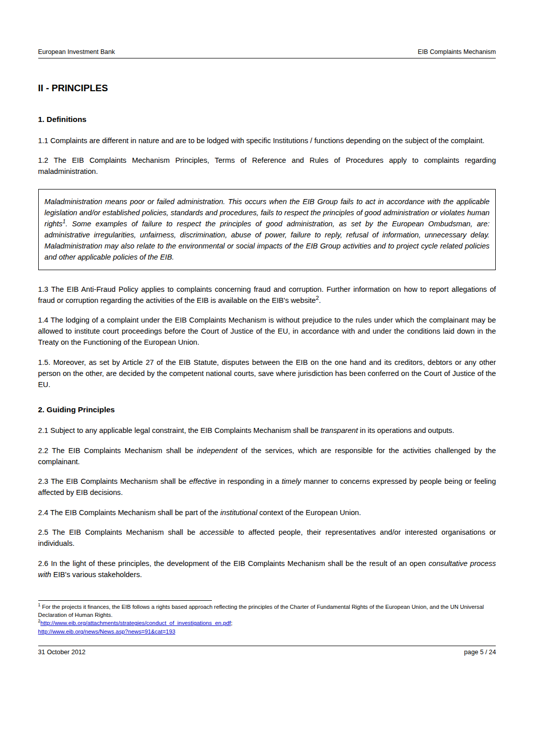European Investment Bank EIB Complaints Mechanism
II - PRINCIPLES
1. Definitions
1.1 Complaints are different in nature and are to be lodged with specific Institutions / functions depending on the subject of the complaint.
1.2 The EIB Complaints Mechanism Principles, Terms of Reference and Rules of Procedures apply to complaints regarding maladministration.
Maladministration means poor or failed administration. This occurs when the EIB Group fails to act in accordance with the applicable legislation and/or established policies, standards and procedures, fails to respect the principles of good administration or violates human rights1. Some examples of failure to respect the principles of good administration, as set by the European Ombudsman, are: administrative irregularities, unfairness, discrimination, abuse of power, failure to reply, refusal of information, unnecessary delay. Maladministration may also relate to the environmental or social impacts of the EIB Group activities and to project cycle related policies and other applicable policies of the EIB.
1.3 The EIB Anti-Fraud Policy applies to complaints concerning fraud and corruption. Further information on how to report allegations of fraud or corruption regarding the activities of the EIB is available on the EIB's website2.
1.4 The lodging of a complaint under the EIB Complaints Mechanism is without prejudice to the rules under which the complainant may be allowed to institute court proceedings before the Court of Justice of the EU, in accordance with and under the conditions laid down in the Treaty on the Functioning of the European Union.
1.5. Moreover, as set by Article 27 of the EIB Statute, disputes between the EIB on the one hand and its creditors, debtors or any other person on the other, are decided by the competent national courts, save where jurisdiction has been conferred on the Court of Justice of the EU.
2. Guiding Principles
2.1 Subject to any applicable legal constraint, the EIB Complaints Mechanism shall be transparent in its operations and outputs.
2.2 The EIB Complaints Mechanism shall be independent of the services, which are responsible for the activities challenged by the complainant.
2.3 The EIB Complaints Mechanism shall be effective in responding in a timely manner to concerns expressed by people being or feeling affected by EIB decisions.
2.4 The EIB Complaints Mechanism shall be part of the institutional context of the European Union.
2.5 The EIB Complaints Mechanism shall be accessible to affected people, their representatives and/or interested organisations or individuals.
2.6 In the light of these principles, the development of the EIB Complaints Mechanism shall be the result of an open consultative process with EIB's various stakeholders.
1 For the projects it finances, the EIB follows a rights based approach reflecting the principles of the Charter of Fundamental Rights of the European Union, and the UN Universal Declaration of Human Rights.
2http://www.eib.org/attachments/strategies/conduct_of_investigations_en.pdf;
http://www.eib.org/news/News.asp?news=91&cat=193
31 October 2012 page 5 / 24